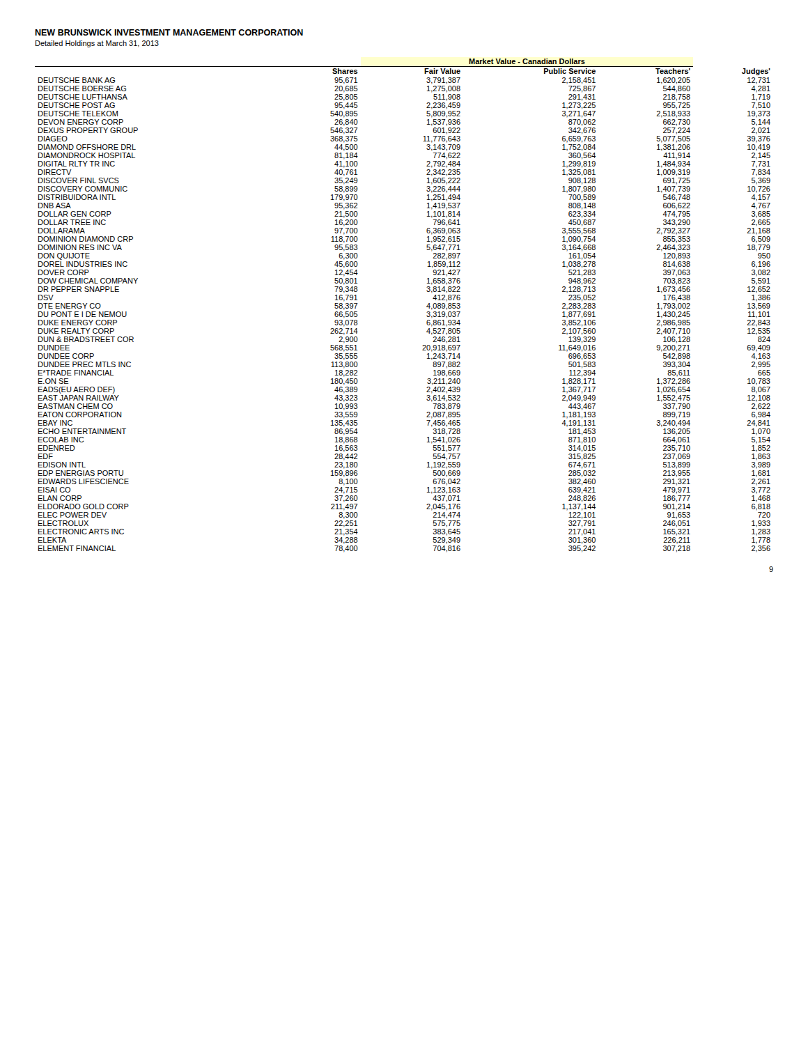NEW BRUNSWICK INVESTMENT MANAGEMENT CORPORATION
Detailed Holdings at March 31, 2013
| | | Market Value - Canadian Dollars |
| --- | --- | --- |
| | Shares | Fair Value | Public Service | Teachers' | Judges' |
| DEUTSCHE BANK AG | 95,671 | 3,791,387 | 2,158,451 | 1,620,205 | 12,731 |
| DEUTSCHE BOERSE AG | 20,685 | 1,275,008 | 725,867 | 544,860 | 4,281 |
| DEUTSCHE LUFTHANSA | 25,805 | 511,908 | 291,431 | 218,758 | 1,719 |
| DEUTSCHE POST AG | 95,445 | 2,236,459 | 1,273,225 | 955,725 | 7,510 |
| DEUTSCHE TELEKOM | 540,895 | 5,809,952 | 3,271,647 | 2,518,933 | 19,373 |
| DEVON ENERGY CORP | 26,840 | 1,537,936 | 870,062 | 662,730 | 5,144 |
| DEXUS PROPERTY GROUP | 546,327 | 601,922 | 342,676 | 257,224 | 2,021 |
| DIAGEO | 368,375 | 11,776,643 | 6,659,763 | 5,077,505 | 39,376 |
| DIAMOND OFFSHORE DRL | 44,500 | 3,143,709 | 1,752,084 | 1,381,206 | 10,419 |
| DIAMONDROCK HOSPITAL | 81,184 | 774,622 | 360,564 | 411,914 | 2,145 |
| DIGITAL RLTY TR INC | 41,100 | 2,792,484 | 1,299,819 | 1,484,934 | 7,731 |
| DIRECTV | 40,761 | 2,342,235 | 1,325,081 | 1,009,319 | 7,834 |
| DISCOVER FINL SVCS | 35,249 | 1,605,222 | 908,128 | 691,725 | 5,369 |
| DISCOVERY COMMUNIC | 58,899 | 3,226,444 | 1,807,980 | 1,407,739 | 10,726 |
| DISTRIBUIDORA INTL | 179,970 | 1,251,494 | 700,589 | 546,748 | 4,157 |
| DNB ASA | 95,362 | 1,419,537 | 808,148 | 606,622 | 4,767 |
| DOLLAR GEN CORP | 21,500 | 1,101,814 | 623,334 | 474,795 | 3,685 |
| DOLLAR TREE INC | 16,200 | 796,641 | 450,687 | 343,290 | 2,665 |
| DOLLARAMA | 97,700 | 6,369,063 | 3,555,568 | 2,792,327 | 21,168 |
| DOMINION DIAMOND CRP | 118,700 | 1,952,615 | 1,090,754 | 855,353 | 6,509 |
| DOMINION RES INC VA | 95,583 | 5,647,771 | 3,164,668 | 2,464,323 | 18,779 |
| DON QUIJOTE | 6,300 | 282,897 | 161,054 | 120,893 | 950 |
| DOREL INDUSTRIES INC | 45,600 | 1,859,112 | 1,038,278 | 814,638 | 6,196 |
| DOVER CORP | 12,454 | 921,427 | 521,283 | 397,063 | 3,082 |
| DOW CHEMICAL COMPANY | 50,801 | 1,658,376 | 948,962 | 703,823 | 5,591 |
| DR PEPPER SNAPPLE | 79,348 | 3,814,822 | 2,128,713 | 1,673,456 | 12,652 |
| DSV | 16,791 | 412,876 | 235,052 | 176,438 | 1,386 |
| DTE ENERGY CO | 58,397 | 4,089,853 | 2,283,283 | 1,793,002 | 13,569 |
| DU PONT E I DE NEMOU | 66,505 | 3,319,037 | 1,877,691 | 1,430,245 | 11,101 |
| DUKE ENERGY CORP | 93,078 | 6,861,934 | 3,852,106 | 2,986,985 | 22,843 |
| DUKE REALTY CORP | 262,714 | 4,527,805 | 2,107,560 | 2,407,710 | 12,535 |
| DUN & BRADSTREET COR | 2,900 | 246,281 | 139,329 | 106,128 | 824 |
| DUNDEE | 568,551 | 20,918,697 | 11,649,016 | 9,200,271 | 69,409 |
| DUNDEE CORP | 35,555 | 1,243,714 | 696,653 | 542,898 | 4,163 |
| DUNDEE PREC MTLS INC | 113,800 | 897,882 | 501,583 | 393,304 | 2,995 |
| E*TRADE FINANCIAL | 18,282 | 198,669 | 112,394 | 85,611 | 665 |
| E.ON SE | 180,450 | 3,211,240 | 1,828,171 | 1,372,286 | 10,783 |
| EADS(EU AERO DEF) | 46,389 | 2,402,439 | 1,367,717 | 1,026,654 | 8,067 |
| EAST JAPAN RAILWAY | 43,323 | 3,614,532 | 2,049,949 | 1,552,475 | 12,108 |
| EASTMAN CHEM CO | 10,993 | 783,879 | 443,467 | 337,790 | 2,622 |
| EATON CORPORATION | 33,559 | 2,087,895 | 1,181,193 | 899,719 | 6,984 |
| EBAY INC | 135,435 | 7,456,465 | 4,191,131 | 3,240,494 | 24,841 |
| ECHO ENTERTAINMENT | 86,954 | 318,728 | 181,453 | 136,205 | 1,070 |
| ECOLAB INC | 18,868 | 1,541,026 | 871,810 | 664,061 | 5,154 |
| EDENRED | 16,563 | 551,577 | 314,015 | 235,710 | 1,852 |
| EDF | 28,442 | 554,757 | 315,825 | 237,069 | 1,863 |
| EDISON INTL | 23,180 | 1,192,559 | 674,671 | 513,899 | 3,989 |
| EDP ENERGIAS PORTU | 159,896 | 500,669 | 285,032 | 213,955 | 1,681 |
| EDWARDS LIFESCIENCE | 8,100 | 676,042 | 382,460 | 291,321 | 2,261 |
| EISAI CO | 24,715 | 1,123,163 | 639,421 | 479,971 | 3,772 |
| ELAN CORP | 37,260 | 437,071 | 248,826 | 186,777 | 1,468 |
| ELDORADO GOLD CORP | 211,497 | 2,045,176 | 1,137,144 | 901,214 | 6,818 |
| ELEC POWER DEV | 8,300 | 214,474 | 122,101 | 91,653 | 720 |
| ELECTROLUX | 22,251 | 575,775 | 327,791 | 246,051 | 1,933 |
| ELECTRONIC ARTS INC | 21,354 | 383,645 | 217,041 | 165,321 | 1,283 |
| ELEKTA | 34,288 | 529,349 | 301,360 | 226,211 | 1,778 |
| ELEMENT FINANCIAL | 78,400 | 704,816 | 395,242 | 307,218 | 2,356 |
9